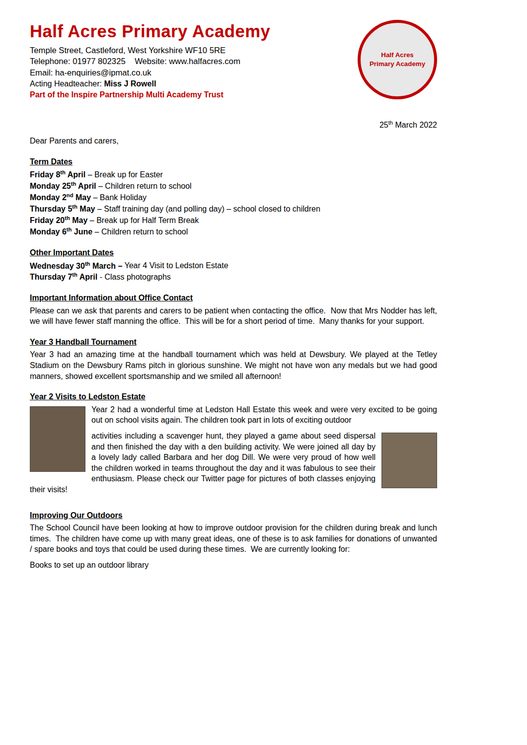Half Acres
Primary Academy
Half Acres Primary Academy
Temple Street, Castleford, West Yorkshire WF10 5RE
Telephone: 01977 802325 Website: www.halfacres.com
Email: ha-enquiries@ipmat.co.uk
Acting Headteacher: Miss J Rowell
Part of the Inspire Partnership Multi Academy Trust
25th March 2022
Dear Parents and carers,
Term Dates
Friday 8th April – Break up for Easter
Monday 25th April – Children return to school
Monday 2nd May – Bank Holiday
Thursday 5th May – Staff training day (and polling day) – school closed to children
Friday 20th May – Break up for Half Term Break
Monday 6th June – Children return to school
Other Important Dates
Wednesday 30th March – Year 4 Visit to Ledston Estate
Thursday 7th April - Class photographs
Important Information about Office Contact
Please can we ask that parents and carers to be patient when contacting the office. Now that Mrs Nodder has left, we will have fewer staff manning the office. This will be for a short period of time. Many thanks for your support.
Year 3 Handball Tournament
Year 3 had an amazing time at the handball tournament which was held at Dewsbury. We played at the Tetley Stadium on the Dewsbury Rams pitch in glorious sunshine. We might not have won any medals but we had good manners, showed excellent sportsmanship and we smiled all afternoon!
Year 2 Visits to Ledston Estate
Year 2 had a wonderful time at Ledston Hall Estate this week and were very excited to be going out on school visits again. The children took part in lots of exciting outdoor
activities including a scavenger hunt, they played a game about seed dispersal and then finished the day with a den building activity. We were joined all day by a lovely lady called Barbara and her dog Dill. We were very proud of how well the children worked in teams throughout the day and it was fabulous to see their enthusiasm. Please check our Twitter page for pictures of both classes enjoying their visits!
Improving Our Outdoors
The School Council have been looking at how to improve outdoor provision for the children during break and lunch times. The children have come up with many great ideas, one of these is to ask families for donations of unwanted / spare books and toys that could be used during these times. We are currently looking for:
Books to set up an outdoor library